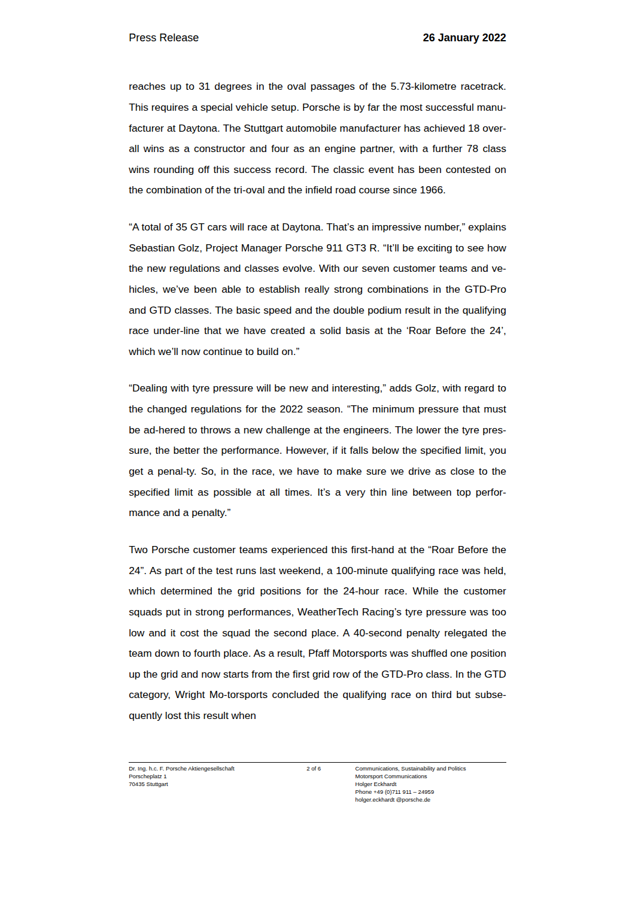Press Release
26 January 2022
reaches up to 31 degrees in the oval passages of the 5.73-kilometre racetrack. This requires a special vehicle setup. Porsche is by far the most successful manufacturer at Daytona. The Stuttgart automobile manufacturer has achieved 18 overall wins as a constructor and four as an engine partner, with a further 78 class wins rounding off this success record. The classic event has been contested on the combination of the tri-oval and the infield road course since 1966.
“A total of 35 GT cars will race at Daytona. That’s an impressive number,” explains Sebastian Golz, Project Manager Porsche 911 GT3 R. “It’ll be exciting to see how the new regulations and classes evolve. With our seven customer teams and vehicles, we’ve been able to establish really strong combinations in the GTD-Pro and GTD classes. The basic speed and the double podium result in the qualifying race under-line that we have created a solid basis at the ‘Roar Before the 24’, which we’ll now continue to build on.”
“Dealing with tyre pressure will be new and interesting,” adds Golz, with regard to the changed regulations for the 2022 season. “The minimum pressure that must be ad-hered to throws a new challenge at the engineers. The lower the tyre pressure, the better the performance. However, if it falls below the specified limit, you get a penal-ty. So, in the race, we have to make sure we drive as close to the specified limit as possible at all times. It’s a very thin line between top performance and a penalty.”
Two Porsche customer teams experienced this first-hand at the “Roar Before the 24”. As part of the test runs last weekend, a 100-minute qualifying race was held, which determined the grid positions for the 24-hour race. While the customer squads put in strong performances, WeatherTech Racing’s tyre pressure was too low and it cost the squad the second place. A 40-second penalty relegated the team down to fourth place. As a result, Pfaff Motorsports was shuffled one position up the grid and now starts from the first grid row of the GTD-Pro class. In the GTD category, Wright Mo-torsports concluded the qualifying race on third but subsequently lost this result when
Dr. Ing. h.c. F. Porsche Aktiengesellschaft
Porscheplatz 1
70435 Stuttgart
2 of 6
Communications, Sustainability and Politics
Motorsport Communications
Holger Eckhardt
Phone +49 (0)711 911 – 24959
holger.eckhardt @porsche.de